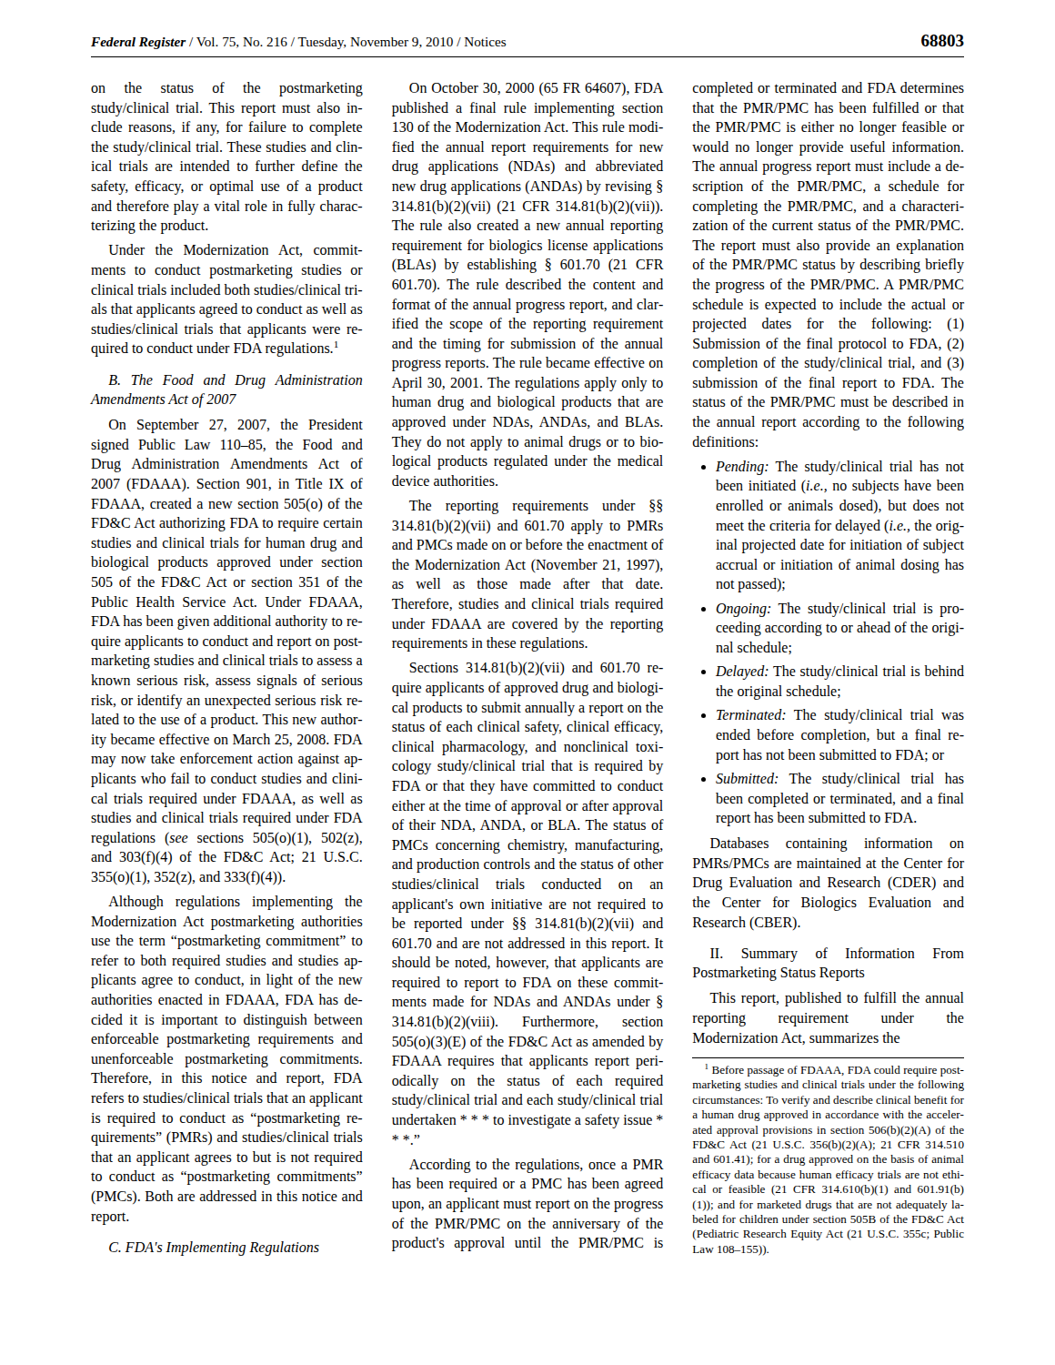Federal Register / Vol. 75, No. 216 / Tuesday, November 9, 2010 / Notices
68803
on the status of the postmarketing study/clinical trial. This report must also include reasons, if any, for failure to complete the study/clinical trial. These studies and clinical trials are intended to further define the safety, efficacy, or optimal use of a product and therefore play a vital role in fully characterizing the product.
Under the Modernization Act, commitments to conduct postmarketing studies or clinical trials included both studies/clinical trials that applicants agreed to conduct as well as studies/clinical trials that applicants were required to conduct under FDA regulations.1
B. The Food and Drug Administration Amendments Act of 2007
On September 27, 2007, the President signed Public Law 110–85, the Food and Drug Administration Amendments Act of 2007 (FDAAA). Section 901, in Title IX of FDAAA, created a new section 505(o) of the FD&C Act authorizing FDA to require certain studies and clinical trials for human drug and biological products approved under section 505 of the FD&C Act or section 351 of the Public Health Service Act. Under FDAAA, FDA has been given additional authority to require applicants to conduct and report on postmarketing studies and clinical trials to assess a known serious risk, assess signals of serious risk, or identify an unexpected serious risk related to the use of a product. This new authority became effective on March 25, 2008. FDA may now take enforcement action against applicants who fail to conduct studies and clinical trials required under FDAAA, as well as studies and clinical trials required under FDA regulations (see sections 505(o)(1), 502(z), and 303(f)(4) of the FD&C Act; 21 U.S.C. 355(o)(1), 352(z), and 333(f)(4)).
Although regulations implementing the Modernization Act postmarketing authorities use the term “postmarketing commitment” to refer to both required studies and studies applicants agree to conduct, in light of the new authorities enacted in FDAAA, FDA has decided it is important to distinguish between enforceable postmarketing requirements and unenforceable postmarketing commitments. Therefore, in this notice and report, FDA refers to studies/clinical trials that an applicant is required to conduct as “postmarketing requirements” (PMRs) and studies/clinical trials that an applicant agrees to but is not required to conduct as “postmarketing commitments” (PMCs). Both are addressed in this notice and report.
C. FDA's Implementing Regulations
On October 30, 2000 (65 FR 64607), FDA published a final rule implementing section 130 of the Modernization Act. This rule modified the annual report requirements for new drug applications (NDAs) and abbreviated new drug applications (ANDAs) by revising § 314.81(b)(2)(vii) (21 CFR 314.81(b)(2)(vii)). The rule also created a new annual reporting requirement for biologics license applications (BLAs) by establishing § 601.70 (21 CFR 601.70). The rule described the content and format of the annual progress report, and clarified the scope of the reporting requirement and the timing for submission of the annual progress reports. The rule became effective on April 30, 2001. The regulations apply only to human drug and biological products that are approved under NDAs, ANDAs, and BLAs. They do not apply to animal drugs or to biological products regulated under the medical device authorities.
The reporting requirements under §§ 314.81(b)(2)(vii) and 601.70 apply to PMRs and PMCs made on or before the enactment of the Modernization Act (November 21, 1997), as well as those made after that date. Therefore, studies and clinical trials required under FDAAA are covered by the reporting requirements in these regulations.
Sections 314.81(b)(2)(vii) and 601.70 require applicants of approved drug and biological products to submit annually a report on the status of each clinical safety, clinical efficacy, clinical pharmacology, and nonclinical toxicology study/clinical trial that is required by FDA or that they have committed to conduct either at the time of approval or after approval of their NDA, ANDA, or BLA. The status of PMCs concerning chemistry, manufacturing, and production controls and the status of other studies/clinical trials conducted on an applicant's own initiative are not required to be reported under §§ 314.81(b)(2)(vii) and 601.70 and are not addressed in this report. It should be noted, however, that applicants are required to report to FDA on these commitments made for NDAs and ANDAs under § 314.81(b)(2)(viii). Furthermore, section 505(o)(3)(E) of the FD&C Act as amended by FDAAA requires that applicants report periodically on the status of each required study/clinical trial and each study/clinical trial undertaken * * * to investigate a safety issue * * *.”
According to the regulations, once a PMR has been required or a PMC has been agreed upon, an applicant must report on the progress of the PMR/PMC on the anniversary of the product's approval until the PMR/PMC is completed or terminated and FDA determines that the PMR/PMC has been fulfilled or that the PMR/PMC is either no longer feasible or would no longer provide useful information. The annual progress report must include a description of the PMR/PMC, a schedule for completing the PMR/PMC, and a characterization of the current status of the PMR/PMC. The report must also provide an explanation of the PMR/PMC status by describing briefly the progress of the PMR/PMC. A PMR/PMC schedule is expected to include the actual or projected dates for the following: (1) Submission of the final protocol to FDA, (2) completion of the study/clinical trial, and (3) submission of the final report to FDA. The status of the PMR/PMC must be described in the annual report according to the following definitions:
Pending: The study/clinical trial has not been initiated (i.e., no subjects have been enrolled or animals dosed), but does not meet the criteria for delayed (i.e., the original projected date for initiation of subject accrual or initiation of animal dosing has not passed);
Ongoing: The study/clinical trial is proceeding according to or ahead of the original schedule;
Delayed: The study/clinical trial is behind the original schedule;
Terminated: The study/clinical trial was ended before completion, but a final report has not been submitted to FDA; or
Submitted: The study/clinical trial has been completed or terminated, and a final report has been submitted to FDA.
Databases containing information on PMRs/PMCs are maintained at the Center for Drug Evaluation and Research (CDER) and the Center for Biologics Evaluation and Research (CBER).
II. Summary of Information From Postmarketing Status Reports
This report, published to fulfill the annual reporting requirement under the Modernization Act, summarizes the
1 Before passage of FDAAA, FDA could require postmarketing studies and clinical trials under the following circumstances: To verify and describe clinical benefit for a human drug approved in accordance with the accelerated approval provisions in section 506(b)(2)(A) of the FD&C Act (21 U.S.C. 356(b)(2)(A); 21 CFR 314.510 and 601.41); for a drug approved on the basis of animal efficacy data because human efficacy trials are not ethical or feasible (21 CFR 314.610(b)(1) and 601.91(b)(1)); and for marketed drugs that are not adequately labeled for children under section 505B of the FD&C Act (Pediatric Research Equity Act (21 U.S.C. 355c; Public Law 108–155)).